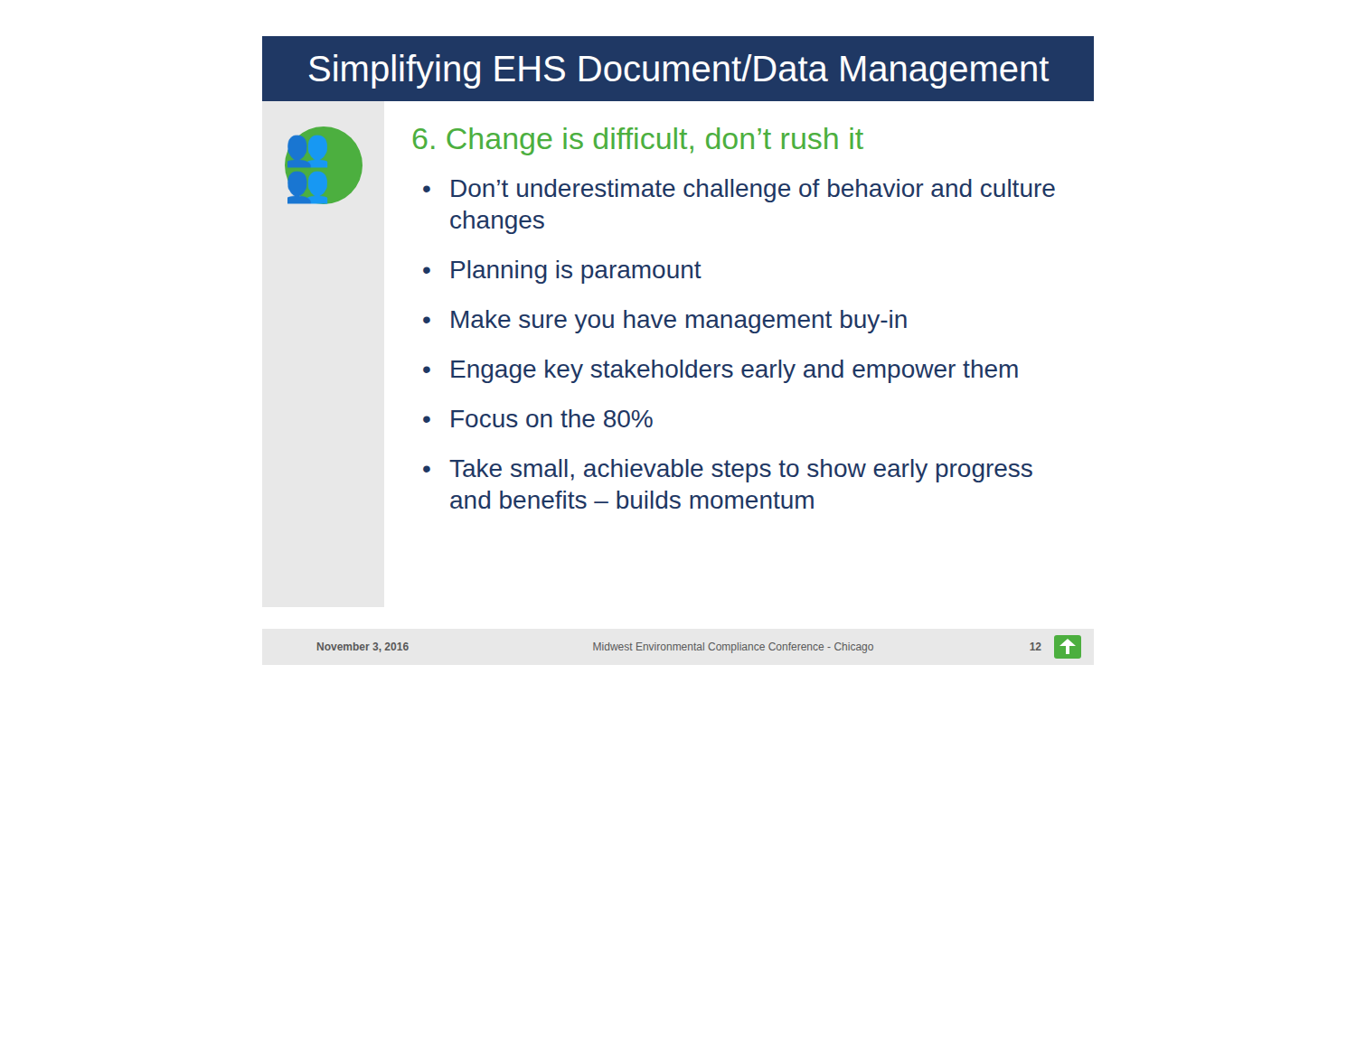Simplifying EHS Document/Data Management
👥👥
6. Change is difficult, don’t rush it
Don’t underestimate challenge of behavior and culture changes
Planning is paramount
Make sure you have management buy-in
Engage key stakeholders early and empower them
Focus on the 80%
Take small, achievable steps to show early progress and benefits – builds momentum
November 3, 2016 Midwest Environmental Compliance Conference - Chicago 12